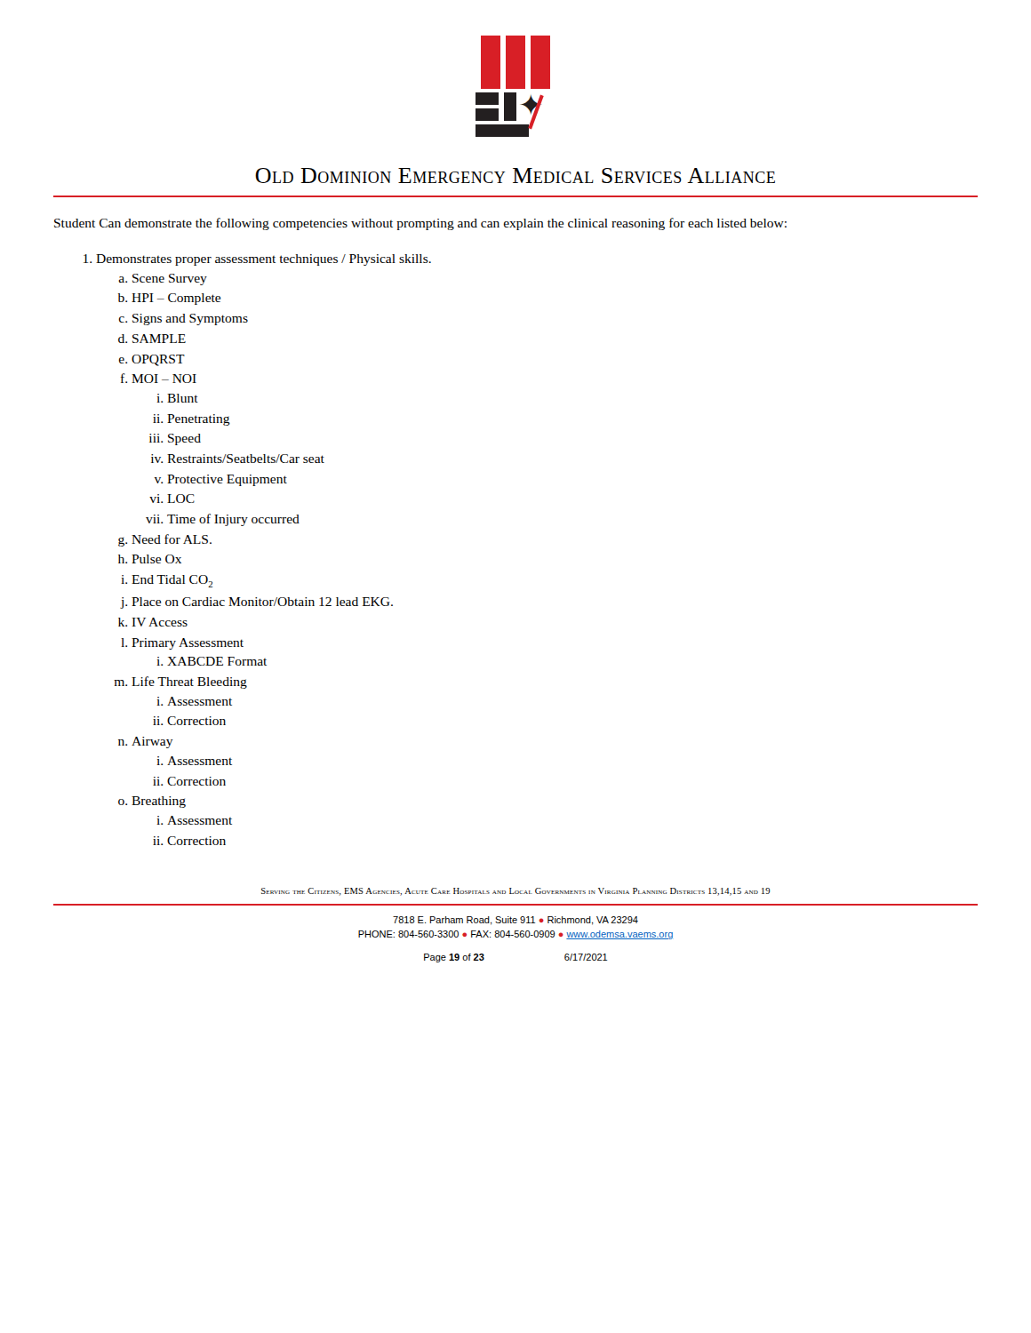✦
Old Dominion Emergency Medical Services Alliance
Student Can demonstrate the following competencies without prompting and can explain the clinical reasoning for each listed below:
Demonstrates proper assessment techniques / Physical skills.
Scene Survey
HPI – Complete
Signs and Symptoms
SAMPLE
OPQRST
MOI – NOI
Blunt
Penetrating
Speed
Restraints/Seatbelts/Car seat
Protective Equipment
LOC
Time of Injury occurred
Need for ALS.
Pulse Ox
End Tidal CO2
Place on Cardiac Monitor/Obtain 12 lead EKG.
IV Access
Primary Assessment
XABCDE Format
Life Threat Bleeding
Assessment
Correction
Airway
Assessment
Correction
Breathing
Assessment
Correction
Serving the Citizens, EMS Agencies, Acute Care Hospitals and Local Governments in Virginia Planning Districts 13,14,15 and 19
7818 E. Parham Road, Suite 911 ● Richmond, VA 23294
PHONE: 804-560-3300 ● FAX: 804-560-0909 ● www.odemsa.vaems.org
Page 19 of 236/17/2021